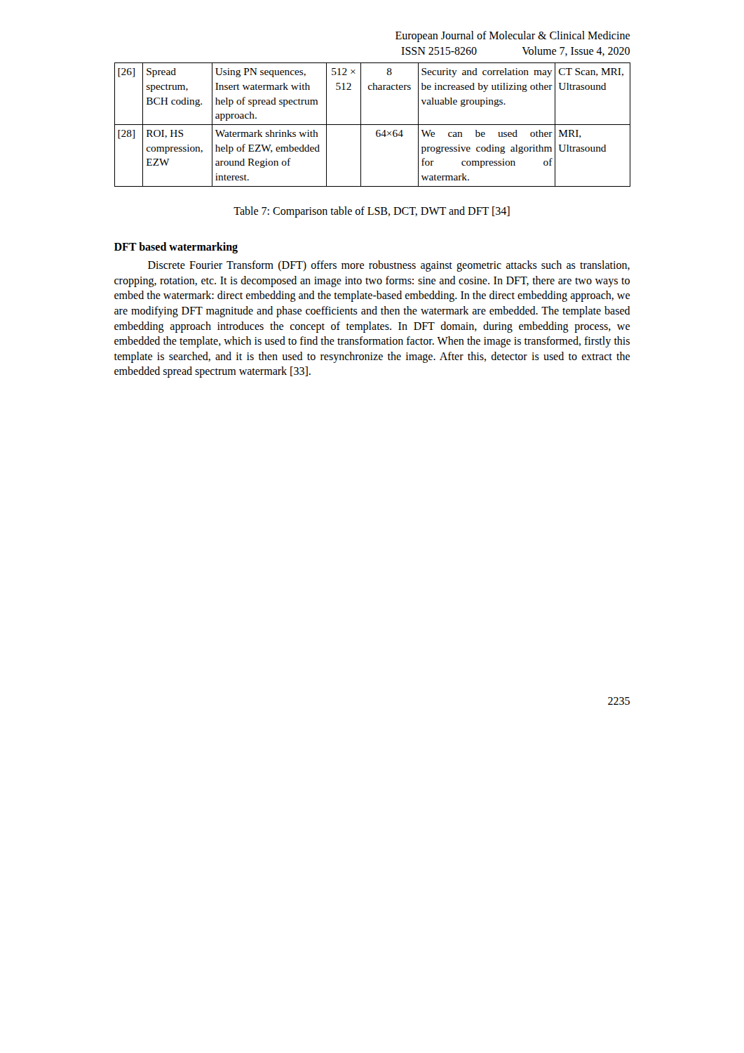European Journal of Molecular & Clinical Medicine ISSN 2515-8260 Volume 7, Issue 4, 2020
| [26] | Spread spectrum, BCH coding. | Using PN sequences, Insert watermark with help of spread spectrum approach. | 512 × 512 | 8 characters | Security and correlation may be increased by utilizing other valuable groupings. | CT Scan, MRI, Ultrasound |
| [28] | ROI, HS compression, EZW | Watermark shrinks with help of EZW, embedded around Region of interest. | | 64×64 | We can be used other progressive coding algorithm for compression of watermark. | MRI, Ultrasound |
Table 7: Comparison table of LSB, DCT, DWT and DFT [34]
DFT based watermarking
Discrete Fourier Transform (DFT) offers more robustness against geometric attacks such as translation, cropping, rotation, etc. It is decomposed an image into two forms: sine and cosine. In DFT, there are two ways to embed the watermark: direct embedding and the template-based embedding. In the direct embedding approach, we are modifying DFT magnitude and phase coefficients and then the watermark are embedded. The template based embedding approach introduces the concept of templates. In DFT domain, during embedding process, we embedded the template, which is used to find the transformation factor. When the image is transformed, firstly this template is searched, and it is then used to resynchronize the image. After this, detector is used to extract the embedded spread spectrum watermark [33].
2235